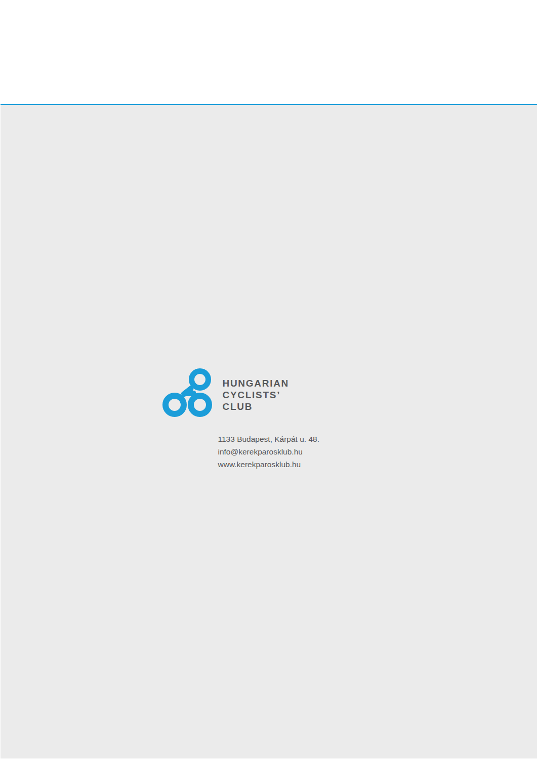HUNGARIAN
CYCLISTS’
CLUB
1133 Budapest, Kárpát u. 48.
info@kerekparosklub.hu
www.kerekparosklub.hu